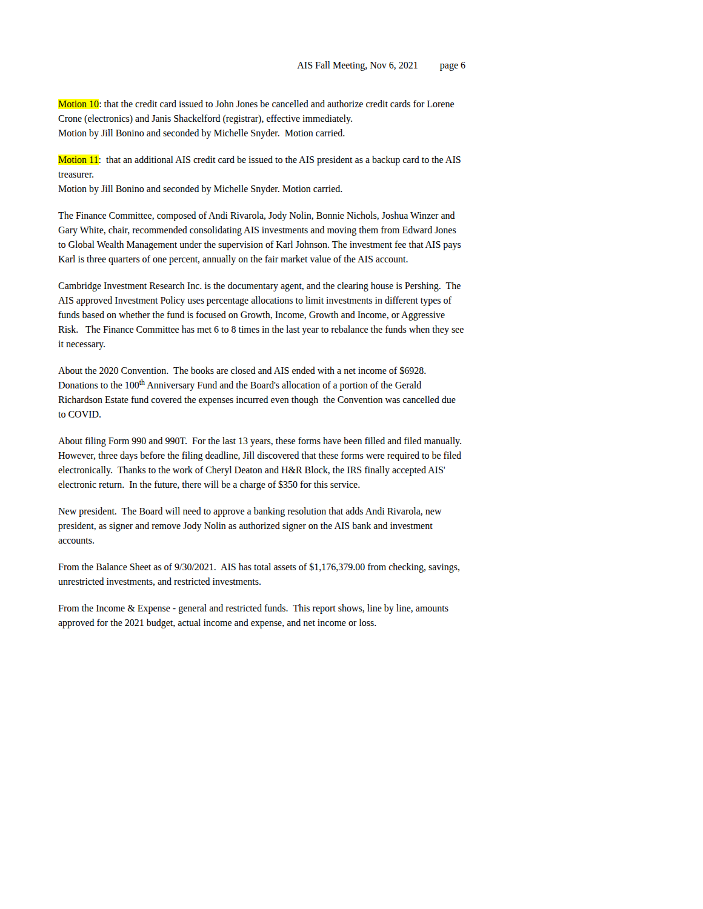AIS Fall Meeting, Nov 6, 2021 page 6
Motion 10: that the credit card issued to John Jones be cancelled and authorize credit cards for Lorene Crone (electronics) and Janis Shackelford (registrar), effective immediately.
Motion by Jill Bonino and seconded by Michelle Snyder. Motion carried.
Motion 11: that an additional AIS credit card be issued to the AIS president as a backup card to the AIS treasurer.
Motion by Jill Bonino and seconded by Michelle Snyder. Motion carried.
The Finance Committee, composed of Andi Rivarola, Jody Nolin, Bonnie Nichols, Joshua Winzer and Gary White, chair, recommended consolidating AIS investments and moving them from Edward Jones to Global Wealth Management under the supervision of Karl Johnson. The investment fee that AIS pays Karl is three quarters of one percent, annually on the fair market value of the AIS account.
Cambridge Investment Research Inc. is the documentary agent, and the clearing house is Pershing. The AIS approved Investment Policy uses percentage allocations to limit investments in different types of funds based on whether the fund is focused on Growth, Income, Growth and Income, or Aggressive Risk. The Finance Committee has met 6 to 8 times in the last year to rebalance the funds when they see it necessary.
About the 2020 Convention. The books are closed and AIS ended with a net income of $6928. Donations to the 100th Anniversary Fund and the Board's allocation of a portion of the Gerald Richardson Estate fund covered the expenses incurred even though the Convention was cancelled due to COVID.
About filing Form 990 and 990T. For the last 13 years, these forms have been filled and filed manually. However, three days before the filing deadline, Jill discovered that these forms were required to be filed electronically. Thanks to the work of Cheryl Deaton and H&R Block, the IRS finally accepted AIS' electronic return. In the future, there will be a charge of $350 for this service.
New president. The Board will need to approve a banking resolution that adds Andi Rivarola, new president, as signer and remove Jody Nolin as authorized signer on the AIS bank and investment accounts.
From the Balance Sheet as of 9/30/2021. AIS has total assets of $1,176,379.00 from checking, savings, unrestricted investments, and restricted investments.
From the Income & Expense - general and restricted funds. This report shows, line by line, amounts approved for the 2021 budget, actual income and expense, and net income or loss.